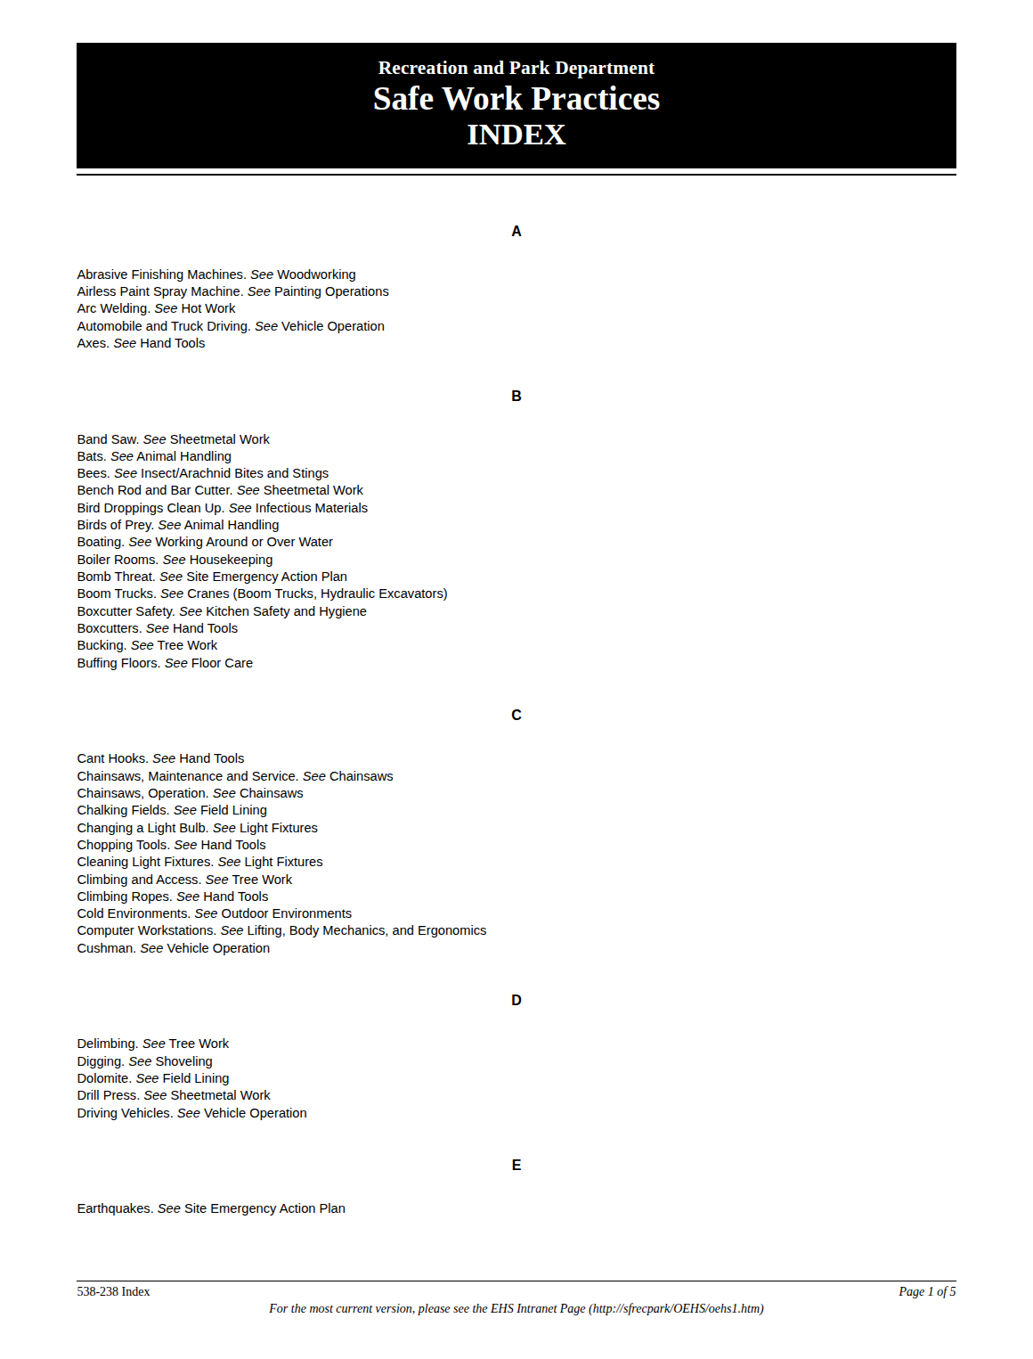Recreation and Park Department
Safe Work Practices
INDEX
A
Abrasive Finishing Machines. See Woodworking
Airless Paint Spray Machine. See Painting Operations
Arc Welding. See Hot Work
Automobile and Truck Driving. See Vehicle Operation
Axes. See Hand Tools
B
Band Saw. See Sheetmetal Work
Bats. See Animal Handling
Bees. See Insect/Arachnid Bites and Stings
Bench Rod and Bar Cutter. See Sheetmetal Work
Bird Droppings Clean Up. See Infectious Materials
Birds of Prey. See Animal Handling
Boating. See Working Around or Over Water
Boiler Rooms. See Housekeeping
Bomb Threat. See Site Emergency Action Plan
Boom Trucks. See Cranes (Boom Trucks, Hydraulic Excavators)
Boxcutter Safety. See Kitchen Safety and Hygiene
Boxcutters. See Hand Tools
Bucking. See Tree Work
Buffing Floors. See Floor Care
C
Cant Hooks. See Hand Tools
Chainsaws, Maintenance and Service. See Chainsaws
Chainsaws, Operation. See Chainsaws
Chalking Fields. See Field Lining
Changing a Light Bulb. See Light Fixtures
Chopping Tools. See Hand Tools
Cleaning Light Fixtures. See Light Fixtures
Climbing and Access. See Tree Work
Climbing Ropes. See Hand Tools
Cold Environments. See Outdoor Environments
Computer Workstations. See Lifting, Body Mechanics, and Ergonomics
Cushman. See Vehicle Operation
D
Delimbing. See Tree Work
Digging. See Shoveling
Dolomite. See Field Lining
Drill Press. See Sheetmetal Work
Driving Vehicles. See Vehicle Operation
E
Earthquakes. See Site Emergency Action Plan
538-238 Index Page 1 of 5
For the most current version, please see the EHS Intranet Page (http://sfrecpark/OEHS/oehs1.htm)